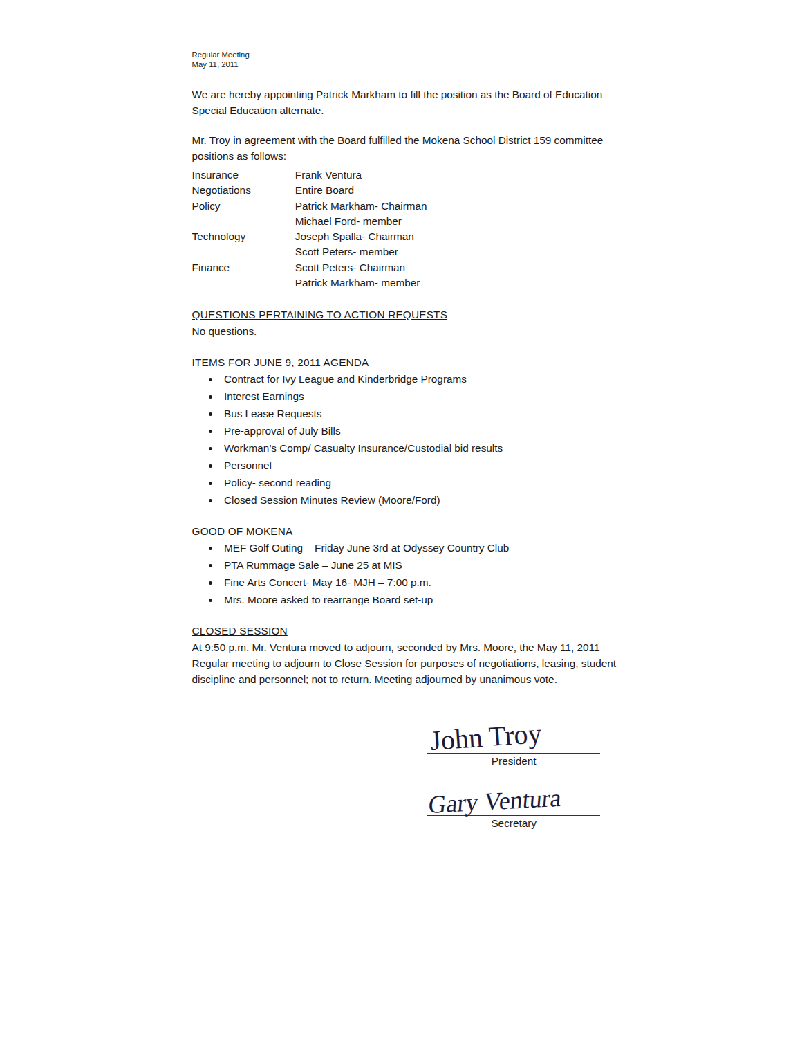Regular Meeting
May 11, 2011
We are hereby appointing Patrick Markham to fill the position as the Board of Education Special Education alternate.
Mr. Troy in agreement with the Board fulfilled the Mokena School District 159 committee positions as follows:
| Insurance | Frank Ventura |
| Negotiations | Entire Board |
| Policy | Patrick Markham- Chairman Michael Ford- member |
| Technology | Joseph Spalla- Chairman Scott Peters- member |
| Finance | Scott Peters- Chairman Patrick Markham- member |
QUESTIONS PERTAINING TO ACTION REQUESTS
No questions.
ITEMS FOR JUNE 9, 2011 AGENDA
Contract for Ivy League and Kinderbridge Programs
Interest Earnings
Bus Lease Requests
Pre-approval of July Bills
Workman’s Comp/ Casualty Insurance/Custodial bid results
Personnel
Policy- second reading
Closed Session Minutes Review (Moore/Ford)
GOOD OF MOKENA
MEF Golf Outing – Friday June 3rd at Odyssey Country Club
PTA Rummage Sale – June 25 at MIS
Fine Arts Concert- May 16- MJH – 7:00 p.m.
Mrs. Moore asked to rearrange Board set-up
CLOSED SESSION
At 9:50 p.m. Mr. Ventura moved to adjourn, seconded by Mrs. Moore, the May 11, 2011 Regular meeting to adjourn to Close Session for purposes of negotiations, leasing, student discipline and personnel; not to return. Meeting adjourned by unanimous vote.
John Troy
President
Gary Ventura
Secretary